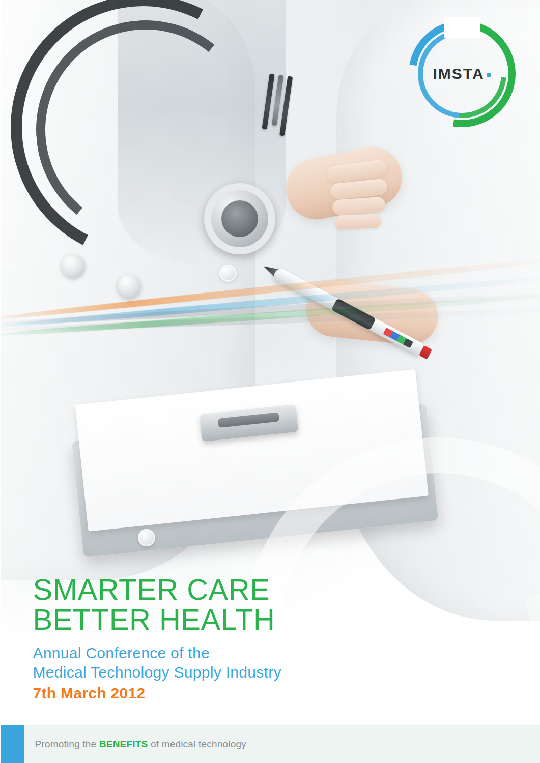IMSTA
SMARTER CARE
BETTER HEALTH
Annual Conference of the
Medical Technology Supply Industry
7th March 2012
Promoting the BENEFITS of medical technology